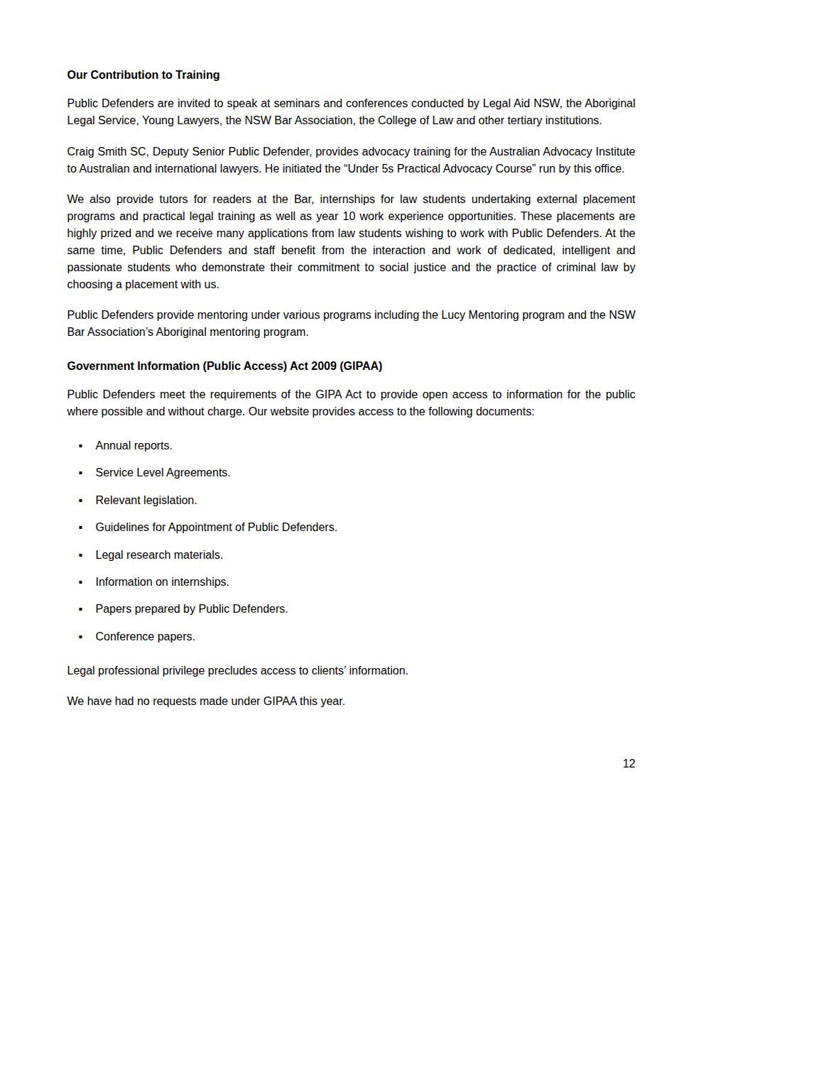Our Contribution to Training
Public Defenders are invited to speak at seminars and conferences conducted by Legal Aid NSW, the Aboriginal Legal Service, Young Lawyers, the NSW Bar Association, the College of Law and other tertiary institutions.
Craig Smith SC, Deputy Senior Public Defender, provides advocacy training for the Australian Advocacy Institute to Australian and international lawyers. He initiated the “Under 5s Practical Advocacy Course” run by this office.
We also provide tutors for readers at the Bar, internships for law students undertaking external placement programs and practical legal training as well as year 10 work experience opportunities. These placements are highly prized and we receive many applications from law students wishing to work with Public Defenders. At the same time, Public Defenders and staff benefit from the interaction and work of dedicated, intelligent and passionate students who demonstrate their commitment to social justice and the practice of criminal law by choosing a placement with us.
Public Defenders provide mentoring under various programs including the Lucy Mentoring program and the NSW Bar Association’s Aboriginal mentoring program.
Government Information (Public Access) Act 2009 (GIPAA)
Public Defenders meet the requirements of the GIPA Act to provide open access to information for the public where possible and without charge. Our website provides access to the following documents:
Annual reports.
Service Level Agreements.
Relevant legislation.
Guidelines for Appointment of Public Defenders.
Legal research materials.
Information on internships.
Papers prepared by Public Defenders.
Conference papers.
Legal professional privilege precludes access to clients’ information.
We have had no requests made under GIPAA this year.
12